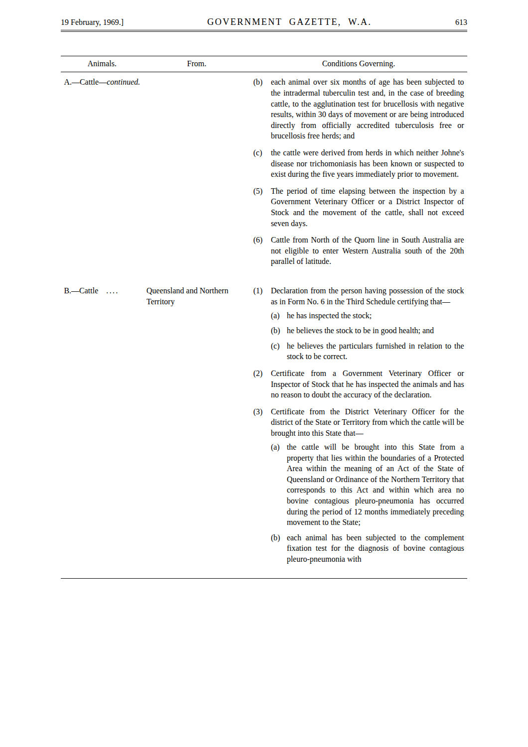19 February, 1969.] Government Gazette, W.A. 613
| Animals. | From. | Conditions Governing. |
| --- | --- | --- |
| A.—Cattle— continued. | | (b) each animal over six months of age has been subjected to the intradermal tuberculin test and, in the case of breeding cattle, to the agglutination test for brucellosis with negative results, within 30 days of movement or are being introduced directly from officially accredited tuberculosis free or brucellosis free herds; and (c) the cattle were derived from herds in which neither Johne's disease nor trichomoniasis has been known or suspected to exist during the five years immediately prior to movement. (5) The period of time elapsing between the inspection by a Government Veterinary Officer or a District Inspector of Stock and the movement of the cattle, shall not exceed seven days. (6) Cattle from North of the Quorn line in South Australia are not eligible to enter Western Australia south of the 20th parallel of latitude. |
| B.—Cattle .... | Queensland and Northern Territory | (1) Declaration from the person having possession of the stock as in Form No. 6 in the Third Schedule certifying that— (a) he has inspected the stock; (b) he believes the stock to be in good health; and (c) he believes the particulars furnished in relation to the stock to be correct. (2) Certificate from a Government Veterinary Officer or Inspector of Stock that he has inspected the animals and has no reason to doubt the accuracy of the declaration. (3) Certificate from the District Veterinary Officer for the district of the State or Territory from which the cattle will be brought into this State that— (a) the cattle will be brought into this State from a property that lies within the boundaries of a Protected Area within the meaning of an Act of the State of Queensland or Ordinance of the Northern Territory that corresponds to this Act and within which area no bovine contagious pleuro-pneumonia has occurred during the period of 12 months immediately preceding movement to the State; (b) each animal has been subjected to the complement fixation test for the diagnosis of bovine contagious pleuro-pneumonia with |